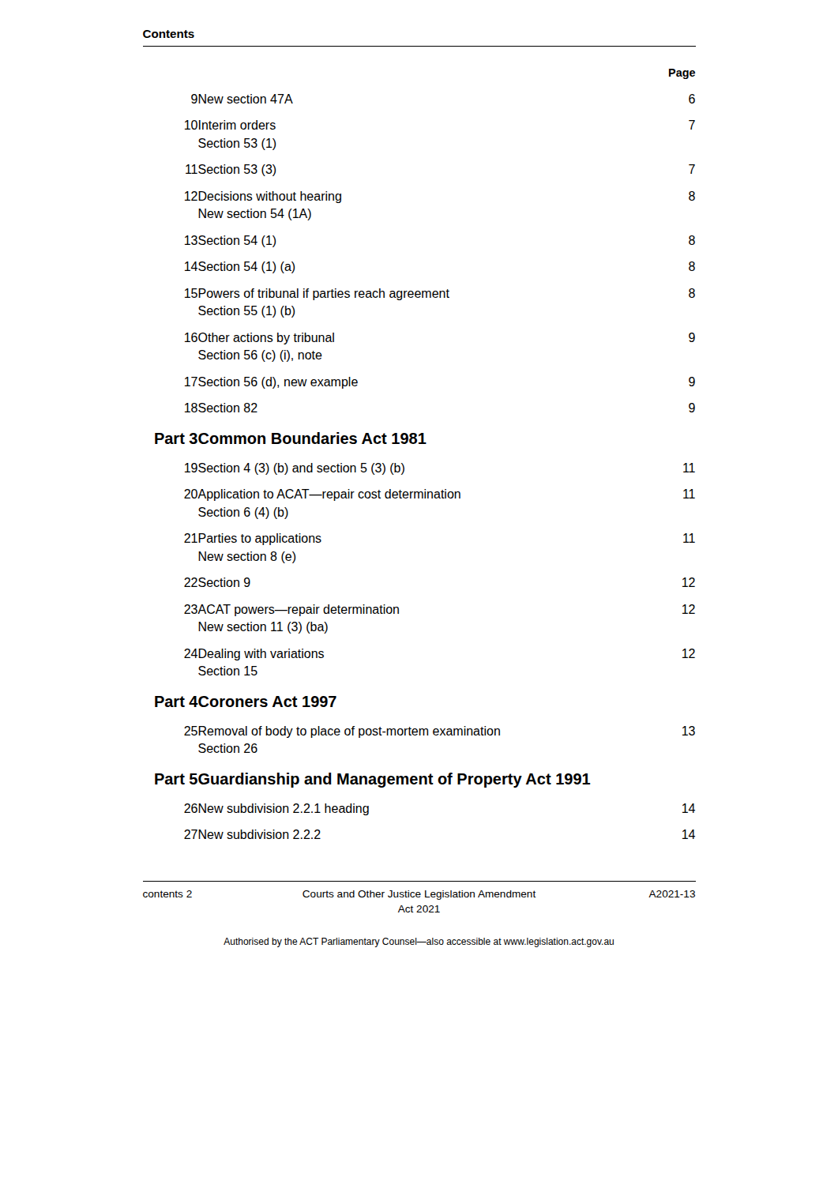Contents
Page
| 9 | New section 47A | 6 |
| 10 | Interim orders Section 53 (1) | 7 |
| 11 | Section 53 (3) | 7 |
| 12 | Decisions without hearing New section 54 (1A) | 8 |
| 13 | Section 54 (1) | 8 |
| 14 | Section 54 (1) (a) | 8 |
| 15 | Powers of tribunal if parties reach agreement Section 55 (1) (b) | 8 |
| 16 | Other actions by tribunal Section 56 (c) (i), note | 9 |
| 17 | Section 56 (d), new example | 9 |
| 18 | Section 82 | 9 |
| Part 3 | Common Boundaries Act 1981 | |
| 19 | Section 4 (3) (b) and section 5 (3) (b) | 11 |
| 20 | Application to ACAT—repair cost determination Section 6 (4) (b) | 11 |
| 21 | Parties to applications New section 8 (e) | 11 |
| 22 | Section 9 | 12 |
| 23 | ACAT powers—repair determination New section 11 (3) (ba) | 12 |
| 24 | Dealing with variations Section 15 | 12 |
| Part 4 | Coroners Act 1997 | |
| 25 | Removal of body to place of post-mortem examination Section 26 | 13 |
| Part 5 | Guardianship and Management of Property Act 1991 | |
| 26 | New subdivision 2.2.1 heading | 14 |
| 27 | New subdivision 2.2.2 | 14 |
contents 2
Courts and Other Justice Legislation Amendment
Act 2021
A2021-13
Authorised by the ACT Parliamentary Counsel—also accessible at www.legislation.act.gov.au